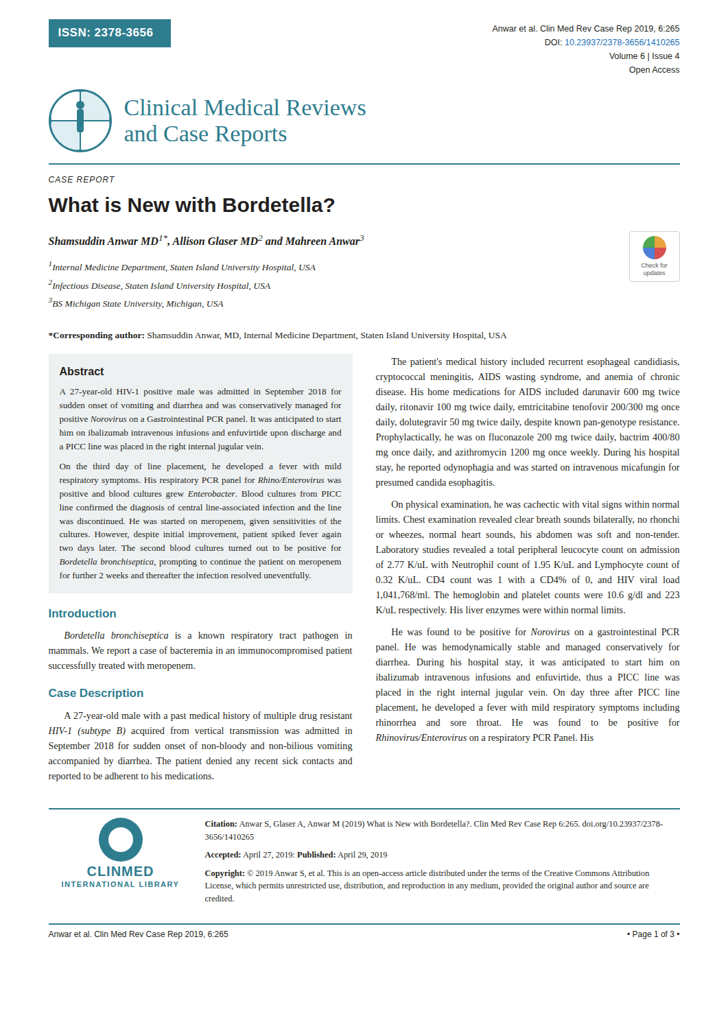Anwar et al. Clin Med Rev Case Rep 2019, 6:265
DOI: 10.23937/2378-3656/1410265
Volume 6 | Issue 4
Open Access
ISSN: 2378-3656
Clinical Medical Reviews
and Case Reports
CASE REPORT
What is New with Bordetella?
Check for
updates
Shamsuddin Anwar MD1*, Allison Glaser MD2 and Mahreen Anwar3
1Internal Medicine Department, Staten Island University Hospital, USA
2Infectious Disease, Staten Island University Hospital, USA
3BS Michigan State University, Michigan, USA
*Corresponding author: Shamsuddin Anwar, MD, Internal Medicine Department, Staten Island University Hospital, USA
Abstract
A 27-year-old HIV-1 positive male was admitted in September 2018 for sudden onset of vomiting and diarrhea and was conservatively managed for positive Norovirus on a Gastrointestinal PCR panel. It was anticipated to start him on ibalizumab intravenous infusions and enfuvirtide upon discharge and a PICC line was placed in the right internal jugular vein.
On the third day of line placement, he developed a fever with mild respiratory symptoms. His respiratory PCR panel for Rhino/Enterovirus was positive and blood cultures grew Enterobacter. Blood cultures from PICC line confirmed the diagnosis of central line-associated infection and the line was discontinued. He was started on meropenem, given sensitivities of the cultures. However, despite initial improvement, patient spiked fever again two days later. The second blood cultures turned out to be positive for Bordetella bronchiseptica, prompting to continue the patient on meropenem for further 2 weeks and thereafter the infection resolved uneventfully.
Introduction
Bordetella bronchiseptica is a known respiratory tract pathogen in mammals. We report a case of bacteremia in an immunocompromised patient successfully treated with meropenem.
Case Description
A 27-year-old male with a past medical history of multiple drug resistant HIV-1 (subtype B) acquired from vertical transmission was admitted in September 2018 for sudden onset of non-bloody and non-bilious vomiting accompanied by diarrhea. The patient denied any recent sick contacts and reported to be adherent to his medications.
The patient's medical history included recurrent esophageal candidiasis, cryptococcal meningitis, AIDS wasting syndrome, and anemia of chronic disease. His home medications for AIDS included darunavir 600 mg twice daily, ritonavir 100 mg twice daily, emtricitabine tenofovir 200/300 mg once daily, dolutegravir 50 mg twice daily, despite known pan-genotype resistance. Prophylactically, he was on fluconazole 200 mg twice daily, bactrim 400/80 mg once daily, and azithromycin 1200 mg once weekly. During his hospital stay, he reported odynophagia and was started on intravenous micafungin for presumed candida esophagitis.
On physical examination, he was cachectic with vital signs within normal limits. Chest examination revealed clear breath sounds bilaterally, no rhonchi or wheezes, normal heart sounds, his abdomen was soft and non-tender. Laboratory studies revealed a total peripheral leucocyte count on admission of 2.77 K/uL with Neutrophil count of 1.95 K/uL and Lymphocyte count of 0.32 K/uL. CD4 count was 1 with a CD4% of 0, and HIV viral load 1,041,768/ml. The hemoglobin and platelet counts were 10.6 g/dl and 223 K/uL respectively. His liver enzymes were within normal limits.
He was found to be positive for Norovirus on a gastrointestinal PCR panel. He was hemodynamically stable and managed conservatively for diarrhea. During his hospital stay, it was anticipated to start him on ibalizumab intravenous infusions and enfuvirtide, thus a PICC line was placed in the right internal jugular vein. On day three after PICC line placement, he developed a fever with mild respiratory symptoms including rhinorrhea and sore throat. He was found to be positive for Rhinovirus/Enterovirus on a respiratory PCR Panel. His
CLINMED
INTERNATIONAL LIBRARY
Citation: Anwar S, Glaser A, Anwar M (2019) What is New with Bordetella?. Clin Med Rev Case Rep 6:265. doi.org/10.23937/2378-3656/1410265
Accepted: April 27, 2019: Published: April 29, 2019
Copyright: © 2019 Anwar S, et al. This is an open-access article distributed under the terms of the Creative Commons Attribution License, which permits unrestricted use, distribution, and reproduction in any medium, provided the original author and source are credited.
Anwar et al. Clin Med Rev Case Rep 2019, 6:265
• Page 1 of 3 •